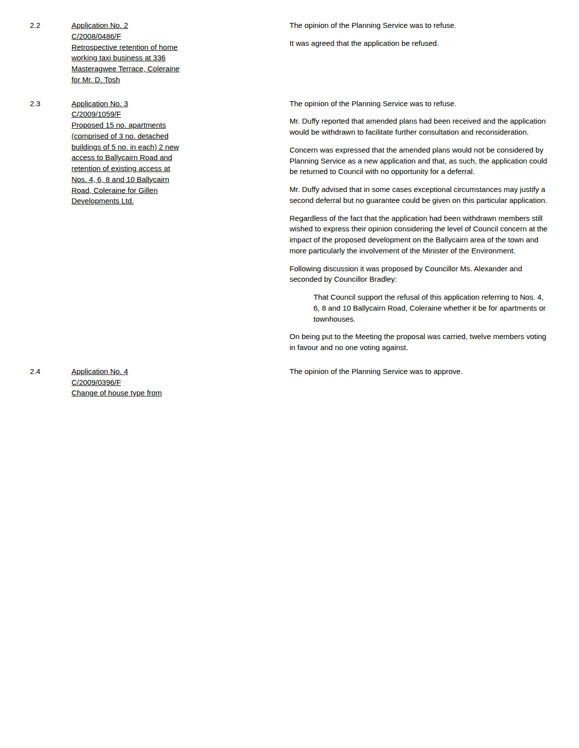| 2.2 | Application No. 2 C/2008/0486/F Retrospective retention of home working taxi business at 336 Masteragwee Terrace, Coleraine for Mr. D. Tosh | The opinion of the Planning Service was to refuse. It was agreed that the application be refused. |
| 2.3 | Application No. 3 C/2009/1059/F Proposed 15 no. apartments (comprised of 3 no. detached buildings of 5 no. in each) 2 new access to Ballycairn Road and retention of existing access at Nos. 4, 6, 8 and 10 Ballycairn Road, Coleraine for Gillen Developments Ltd. | The opinion of the Planning Service was to refuse. Mr. Duffy reported that amended plans had been received and the application would be withdrawn to facilitate further consultation and reconsideration. Concern was expressed that the amended plans would not be considered by Planning Service as a new application and that, as such, the application could be returned to Council with no opportunity for a deferral. Mr. Duffy advised that in some cases exceptional circumstances may justify a second deferral but no guarantee could be given on this particular application. Regardless of the fact that the application had been withdrawn members still wished to express their opinion considering the level of Council concern at the impact of the proposed development on the Ballycairn area of the town and more particularly the involvement of the Minister of the Environment. Following discussion it was proposed by Councillor Ms. Alexander and seconded by Councillor Bradley: That Council support the refusal of this application referring to Nos. 4, 6, 8 and 10 Ballycairn Road, Coleraine whether it be for apartments or townhouses. On being put to the Meeting the proposal was carried, twelve members voting in favour and no one voting against. |
| 2.4 | Application No. 4 C/2009/0396/F Change of house type from | The opinion of the Planning Service was to approve. |